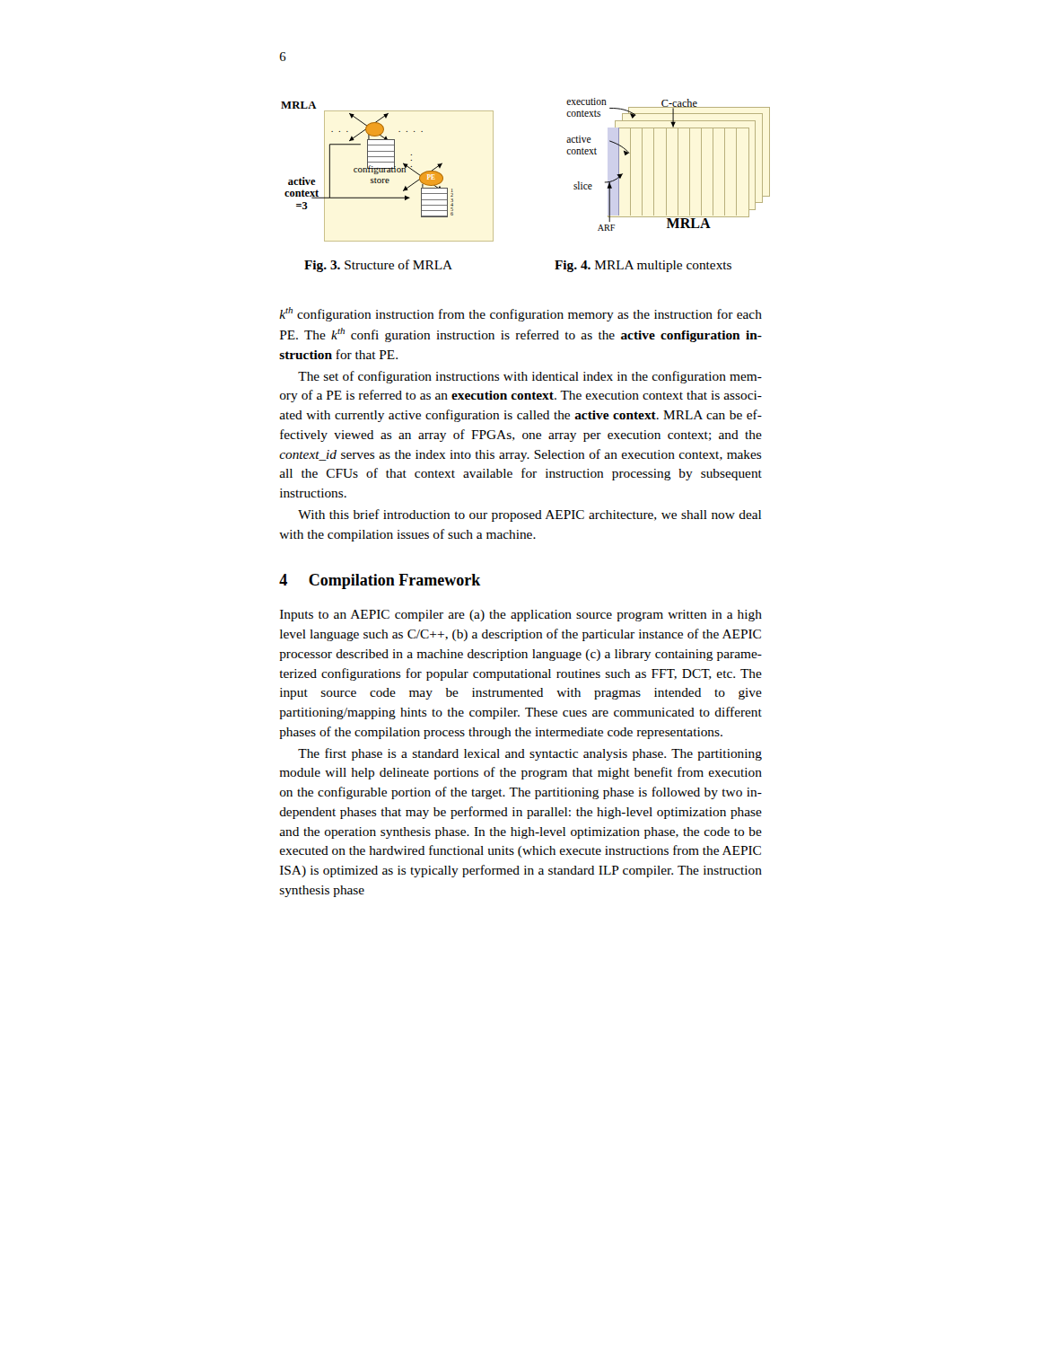6
MRLA
. . .
. . . .
.
.
.
PE
1 2 3 4 5 6
configuration
store
active
context
=3
C-cache
execution
contexts
active
context
slice
ARF
MRLA
Fig. 3. Structure of MRLA
Fig. 4. MRLA multiple contexts
kth configuration instruction from the configuration memory as the instruction for each PE. The kth confi guration instruction is referred to as the active configuration instruction for that PE.
The set of configuration instructions with identical index in the configuration memory of a PE is referred to as an execution context. The execution context that is associated with currently active configuration is called the active context. MRLA can be effectively viewed as an array of FPGAs, one array per execution context; and the context_id serves as the index into this array. Selection of an execution context, makes all the CFUs of that context available for instruction processing by subsequent instructions.
With this brief introduction to our proposed AEPIC architecture, we shall now deal with the compilation issues of such a machine.
4 Compilation Framework
Inputs to an AEPIC compiler are (a) the application source program written in a high level language such as C/C++, (b) a description of the particular instance of the AEPIC processor described in a machine description language (c) a library containing parameterized configurations for popular computational routines such as FFT, DCT, etc. The input source code may be instrumented with pragmas intended to give partitioning/mapping hints to the compiler. These cues are communicated to different phases of the compilation process through the intermediate code representations.
The first phase is a standard lexical and syntactic analysis phase. The partitioning module will help delineate portions of the program that might benefit from execution on the configurable portion of the target. The partitioning phase is followed by two independent phases that may be performed in parallel: the high-level optimization phase and the operation synthesis phase. In the high-level optimization phase, the code to be executed on the hardwired functional units (which execute instructions from the AEPIC ISA) is optimized as is typically performed in a standard ILP compiler. The instruction synthesis phase